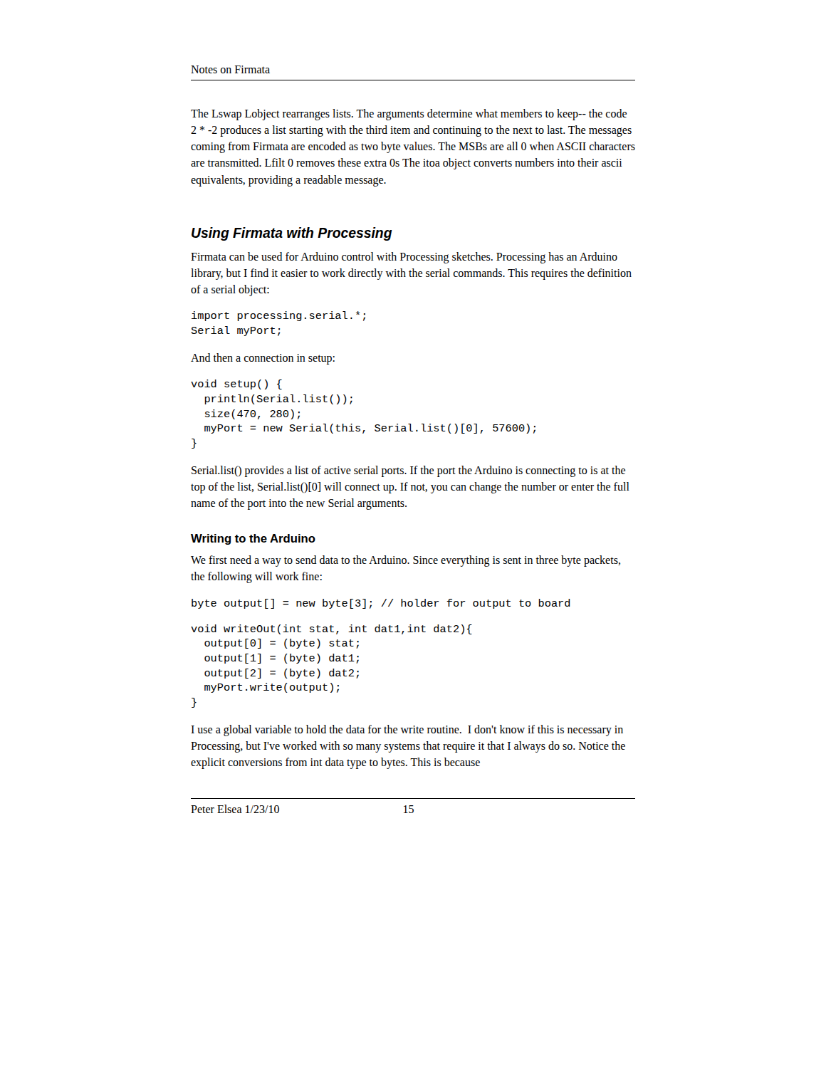Notes on Firmata
The Lswap Lobject rearranges lists. The arguments determine what members to keep-- the code 2 * -2 produces a list starting with the third item and continuing to the next to last. The messages coming from Firmata are encoded as two byte values. The MSBs are all 0 when ASCII characters are transmitted. Lfilt 0 removes these extra 0s The itoa object converts numbers into their ascii equivalents, providing a readable message.
Using Firmata with Processing
Firmata can be used for Arduino control with Processing sketches. Processing has an Arduino library, but I find it easier to work directly with the serial commands. This requires the definition of a serial object:
import processing.serial.*;
Serial myPort;
And then a connection in setup:
void setup() {
  println(Serial.list());
  size(470, 280);
  myPort = new Serial(this, Serial.list()[0], 57600);
}
Serial.list() provides a list of active serial ports. If the port the Arduino is connecting to is at the top of the list, Serial.list()[0] will connect up. If not, you can change the number or enter the full name of the port into the new Serial arguments.
Writing to the Arduino
We first need a way to send data to the Arduino. Since everything is sent in three byte packets, the following will work fine:
byte output[] = new byte[3]; // holder for output to board
void writeOut(int stat, int dat1,int dat2){
  output[0] = (byte) stat;
  output[1] = (byte) dat1;
  output[2] = (byte) dat2;
  myPort.write(output);
}
I use a global variable to hold the data for the write routine. I don't know if this is necessary in Processing, but I've worked with so many systems that require it that I always do so. Notice the explicit conversions from int data type to bytes. This is because
Peter Elsea 1/23/10 15